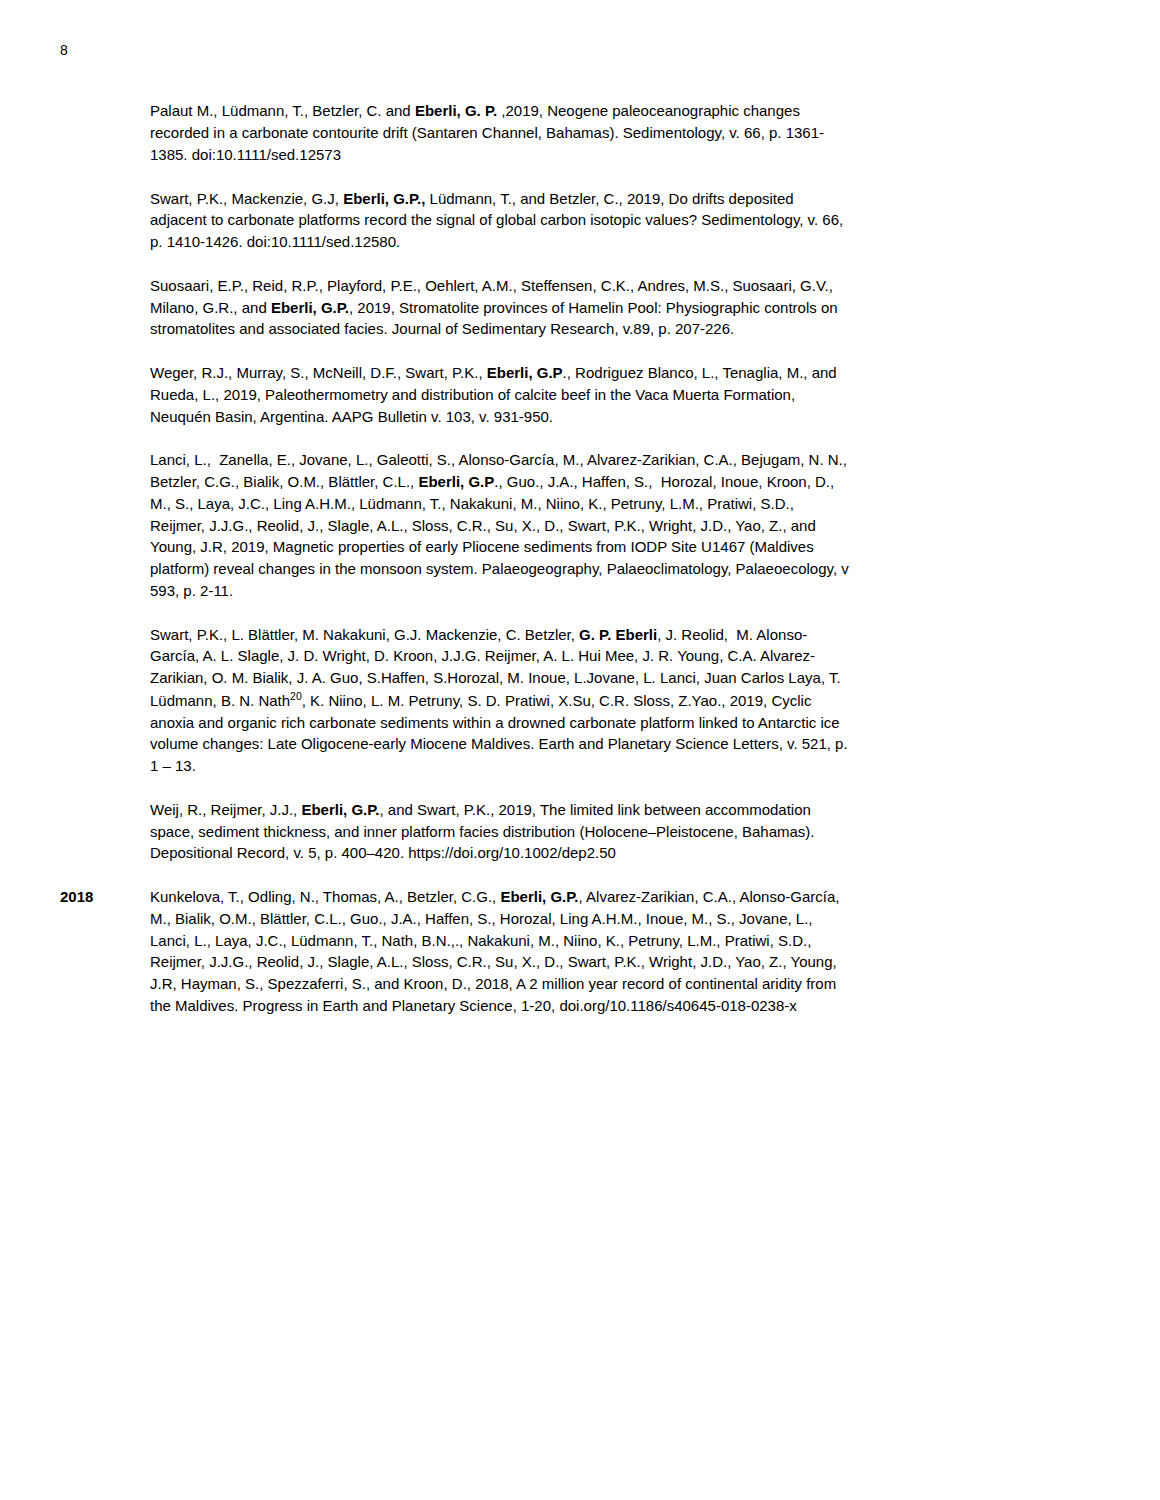8
Palaut M., Lüdmann, T., Betzler, C. and Eberli, G. P. ,2019, Neogene paleoceanographic changes recorded in a carbonate contourite drift (Santaren Channel, Bahamas). Sedimentology, v. 66, p. 1361-1385. doi:10.1111/sed.12573
Swart, P.K., Mackenzie, G.J, Eberli, G.P., Lüdmann, T., and Betzler, C., 2019, Do drifts deposited adjacent to carbonate platforms record the signal of global carbon isotopic values? Sedimentology, v. 66, p. 1410-1426. doi:10.1111/sed.12580.
Suosaari, E.P., Reid, R.P., Playford, P.E., Oehlert, A.M., Steffensen, C.K., Andres, M.S., Suosaari, G.V., Milano, G.R., and Eberli, G.P., 2019, Stromatolite provinces of Hamelin Pool: Physiographic controls on stromatolites and associated facies. Journal of Sedimentary Research, v.89, p. 207-226.
Weger, R.J., Murray, S., McNeill, D.F., Swart, P.K., Eberli, G.P., Rodriguez Blanco, L., Tenaglia, M., and Rueda, L., 2019, Paleothermometry and distribution of calcite beef in the Vaca Muerta Formation, Neuquén Basin, Argentina. AAPG Bulletin v. 103, v. 931-950.
Lanci, L., Zanella, E., Jovane, L., Galeotti, S., Alonso-García, M., Alvarez-Zarikian, C.A., Bejugam, N. N., Betzler, C.G., Bialik, O.M., Blättler, C.L., Eberli, G.P., Guo., J.A., Haffen, S., Horozal, Inoue, Kroon, D., M., S., Laya, J.C., Ling A.H.M., Lüdmann, T., Nakakuni, M., Niino, K., Petruny, L.M., Pratiwi, S.D., Reijmer, J.J.G., Reolid, J., Slagle, A.L., Sloss, C.R., Su, X., D., Swart, P.K., Wright, J.D., Yao, Z., and Young, J.R, 2019, Magnetic properties of early Pliocene sediments from IODP Site U1467 (Maldives platform) reveal changes in the monsoon system. Palaeogeography, Palaeoclimatology, Palaeoecology, v 593, p. 2-11.
Swart, P.K., L. Blättler, M. Nakakuni, G.J. Mackenzie, C. Betzler, G. P. Eberli, J. Reolid, M. Alonso-García, A. L. Slagle, J. D. Wright, D. Kroon, J.J.G. Reijmer, A. L. Hui Mee, J. R. Young, C.A. Alvarez-Zarikian, O. M. Bialik, J. A. Guo, S.Haffen, S.Horozal, M. Inoue, L.Jovane, L. Lanci, Juan Carlos Laya, T. Lüdmann, B. N. Nath20, K. Niino, L. M. Petruny, S. D. Pratiwi, X.Su, C.R. Sloss, Z.Yao., 2019, Cyclic anoxia and organic rich carbonate sediments within a drowned carbonate platform linked to Antarctic ice volume changes: Late Oligocene-early Miocene Maldives. Earth and Planetary Science Letters, v. 521, p. 1 – 13.
Weij, R., Reijmer, J.J., Eberli, G.P., and Swart, P.K., 2019, The limited link between accommodation space, sediment thickness, and inner platform facies distribution (Holocene–Pleistocene, Bahamas). Depositional Record, v. 5, p. 400–420. https://doi.org/10.1002/dep2.50
2018 Kunkelova, T., Odling, N., Thomas, A., Betzler, C.G., Eberli, G.P., Alvarez-Zarikian, C.A., Alonso-García, M., Bialik, O.M., Blättler, C.L., Guo., J.A., Haffen, S., Horozal, Ling A.H.M., Inoue, M., S., Jovane, L., Lanci, L., Laya, J.C., Lüdmann, T., Nath, B.N.,., Nakakuni, M., Niino, K., Petruny, L.M., Pratiwi, S.D., Reijmer, J.J.G., Reolid, J., Slagle, A.L., Sloss, C.R., Su, X., D., Swart, P.K., Wright, J.D., Yao, Z., Young, J.R, Hayman, S., Spezzaferri, S., and Kroon, D., 2018, A 2 million year record of continental aridity from the Maldives. Progress in Earth and Planetary Science, 1-20, doi.org/10.1186/s40645-018-0238-x